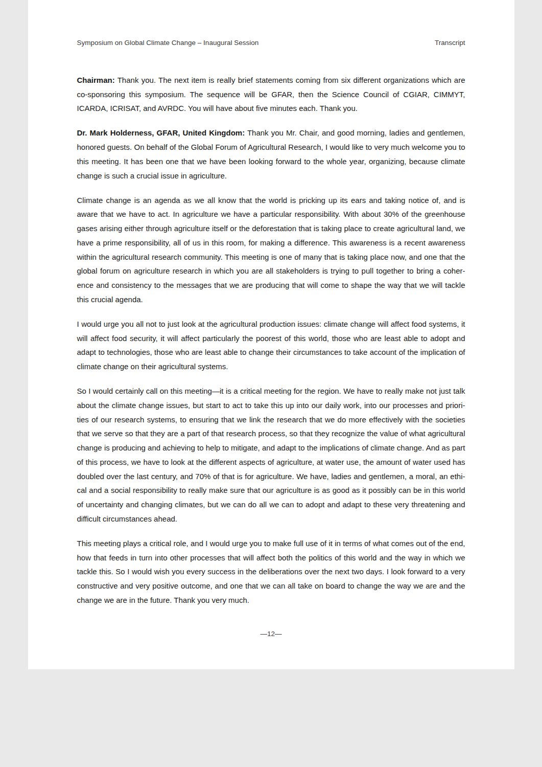Symposium on Global Climate Change – Inaugural Session
Transcript
Chairman: Thank you. The next item is really brief statements coming from six different organizations which are co-sponsoring this symposium. The sequence will be GFAR, then the Science Council of CGIAR, CIMMYT, ICARDA, ICRISAT, and AVRDC. You will have about five minutes each. Thank you.
Dr. Mark Holderness, GFAR, United Kingdom: Thank you Mr. Chair, and good morning, ladies and gentlemen, honored guests. On behalf of the Global Forum of Agricultural Research, I would like to very much welcome you to this meeting. It has been one that we have been looking forward to the whole year, organizing, because climate change is such a crucial issue in agriculture.
Climate change is an agenda as we all know that the world is pricking up its ears and taking notice of, and is aware that we have to act. In agriculture we have a particular responsibility. With about 30% of the greenhouse gases arising either through agriculture itself or the deforestation that is taking place to create agricultural land, we have a prime responsibility, all of us in this room, for making a difference. This awareness is a recent awareness within the agricultural research community. This meeting is one of many that is taking place now, and one that the global forum on agriculture research in which you are all stakeholders is trying to pull together to bring a coherence and consistency to the messages that we are producing that will come to shape the way that we will tackle this crucial agenda.
I would urge you all not to just look at the agricultural production issues: climate change will affect food systems, it will affect food security, it will affect particularly the poorest of this world, those who are least able to adopt and adapt to technologies, those who are least able to change their circumstances to take account of the implication of climate change on their agricultural systems.
So I would certainly call on this meeting—it is a critical meeting for the region. We have to really make not just talk about the climate change issues, but start to act to take this up into our daily work, into our processes and priorities of our research systems, to ensuring that we link the research that we do more effectively with the societies that we serve so that they are a part of that research process, so that they recognize the value of what agricultural change is producing and achieving to help to mitigate, and adapt to the implications of climate change. And as part of this process, we have to look at the different aspects of agriculture, at water use, the amount of water used has doubled over the last century, and 70% of that is for agriculture. We have, ladies and gentlemen, a moral, an ethical and a social responsibility to really make sure that our agriculture is as good as it possibly can be in this world of uncertainty and changing climates, but we can do all we can to adopt and adapt to these very threatening and difficult circumstances ahead.
This meeting plays a critical role, and I would urge you to make full use of it in terms of what comes out of the end, how that feeds in turn into other processes that will affect both the politics of this world and the way in which we tackle this. So I would wish you every success in the deliberations over the next two days. I look forward to a very constructive and very positive outcome, and one that we can all take on board to change the way we are and the change we are in the future. Thank you very much.
—12—